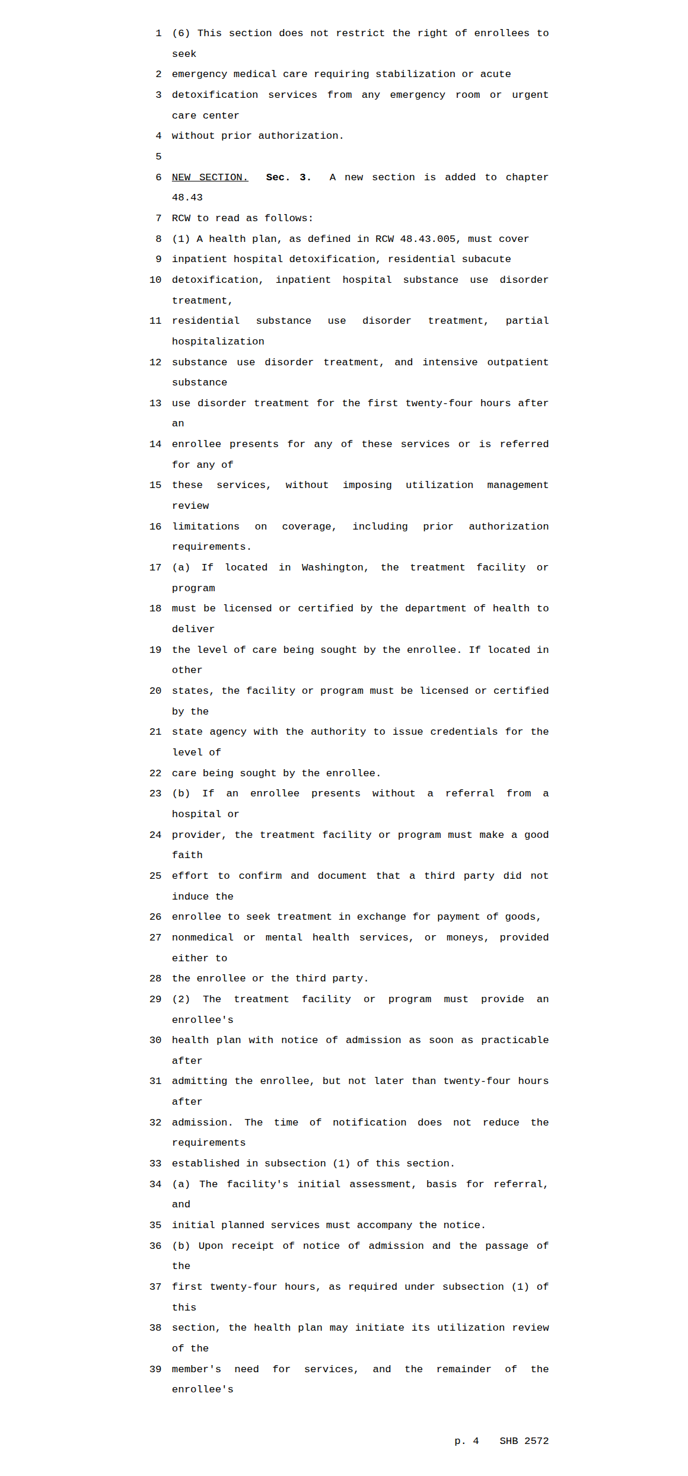(6) This section does not restrict the right of enrollees to seek
emergency medical care requiring stabilization or acute
detoxification services from any emergency room or urgent care center
without prior authorization.
NEW SECTION. Sec. 3. A new section is added to chapter 48.43
RCW to read as follows:
(1) A health plan, as defined in RCW 48.43.005, must cover
inpatient hospital detoxification, residential subacute
detoxification, inpatient hospital substance use disorder treatment,
residential substance use disorder treatment, partial hospitalization
substance use disorder treatment, and intensive outpatient substance
use disorder treatment for the first twenty-four hours after an
enrollee presents for any of these services or is referred for any of
these services, without imposing utilization management review
limitations on coverage, including prior authorization requirements.
(a) If located in Washington, the treatment facility or program
must be licensed or certified by the department of health to deliver
the level of care being sought by the enrollee. If located in other
states, the facility or program must be licensed or certified by the
state agency with the authority to issue credentials for the level of
care being sought by the enrollee.
(b) If an enrollee presents without a referral from a hospital or
provider, the treatment facility or program must make a good faith
effort to confirm and document that a third party did not induce the
enrollee to seek treatment in exchange for payment of goods,
nonmedical or mental health services, or moneys, provided either to
the enrollee or the third party.
(2) The treatment facility or program must provide an enrollee's
health plan with notice of admission as soon as practicable after
admitting the enrollee, but not later than twenty-four hours after
admission. The time of notification does not reduce the requirements
established in subsection (1) of this section.
(a) The facility's initial assessment, basis for referral, and
initial planned services must accompany the notice.
(b) Upon receipt of notice of admission and the passage of the
first twenty-four hours, as required under subsection (1) of this
section, the health plan may initiate its utilization review of the
member's need for services, and the remainder of the enrollee's
p. 4 SHB 2572